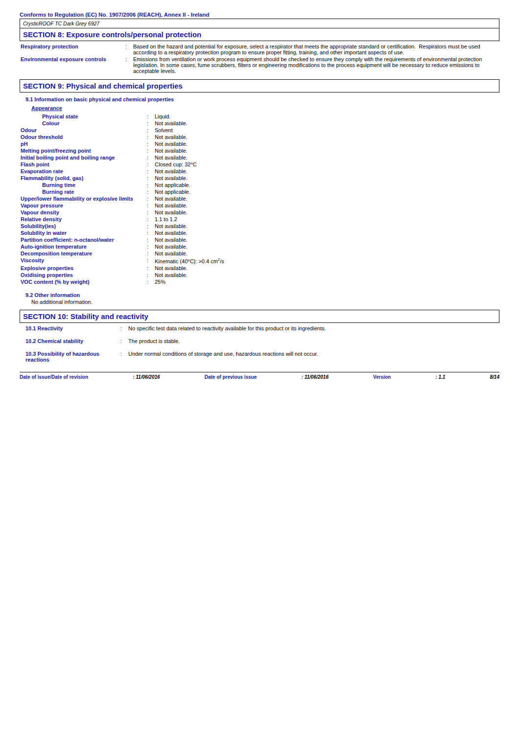Conforms to Regulation (EC) No. 1907/2006 (REACH), Annex II - Ireland
CrysticROOF TC Dark Grey 6927
SECTION 8: Exposure controls/personal protection
| Respiratory protection | : | Based on the hazard and potential for exposure, select a respirator that meets the appropriate standard or certification. Respirators must be used according to a respiratory protection program to ensure proper fitting, training, and other important aspects of use. |
| Environmental exposure controls | : | Emissions from ventilation or work process equipment should be checked to ensure they comply with the requirements of environmental protection legislation. In some cases, fume scrubbers, filters or engineering modifications to the process equipment will be necessary to reduce emissions to acceptable levels. |
SECTION 9: Physical and chemical properties
9.1 Information on basic physical and chemical properties
Appearance
| Physical state | : | Liquid. |
| Colour | : | Not available. |
| Odour | : | Solvent |
| Odour threshold | : | Not available. |
| pH | : | Not available. |
| Melting point/freezing point | : | Not available. |
| Initial boiling point and boiling range | : | Not available. |
| Flash point | : | Closed cup: 32°C |
| Evaporation rate | : | Not available. |
| Flammability (solid, gas) | : | Not available. |
| Burning time | : | Not applicable. |
| Burning rate | : | Not applicable. |
| Upper/lower flammability or explosive limits | : | Not available. |
| Vapour pressure | : | Not available. |
| Vapour density | : | Not available. |
| Relative density | : | 1.1 to 1.2 |
| Solubility(ies) | : | Not available. |
| Solubility in water | : | Not available. |
| Partition coefficient: n-octanol/water | : | Not available. |
| Auto-ignition temperature | : | Not available. |
| Decomposition temperature | : | Not available. |
| Viscosity | : | Kinematic (40°C): >0.4 cm 2 /s |
| Explosive properties | : | Not available. |
| Oxidising properties | : | Not available. |
| VOC content (% by weight) | : | 25% |
9.2 Other information
No additional information.
SECTION 10: Stability and reactivity
| 10.1 Reactivity | : | No specific test data related to reactivity available for this product or its ingredients. |
| 10.2 Chemical stability | : | The product is stable. |
| 10.3 Possibility of hazardous reactions | : | Under normal conditions of storage and use, hazardous reactions will not occur. |
Date of issue/Date of revision : 11/06/2016 Date of previous issue : 11/06/2016 Version : 1.1 8/14